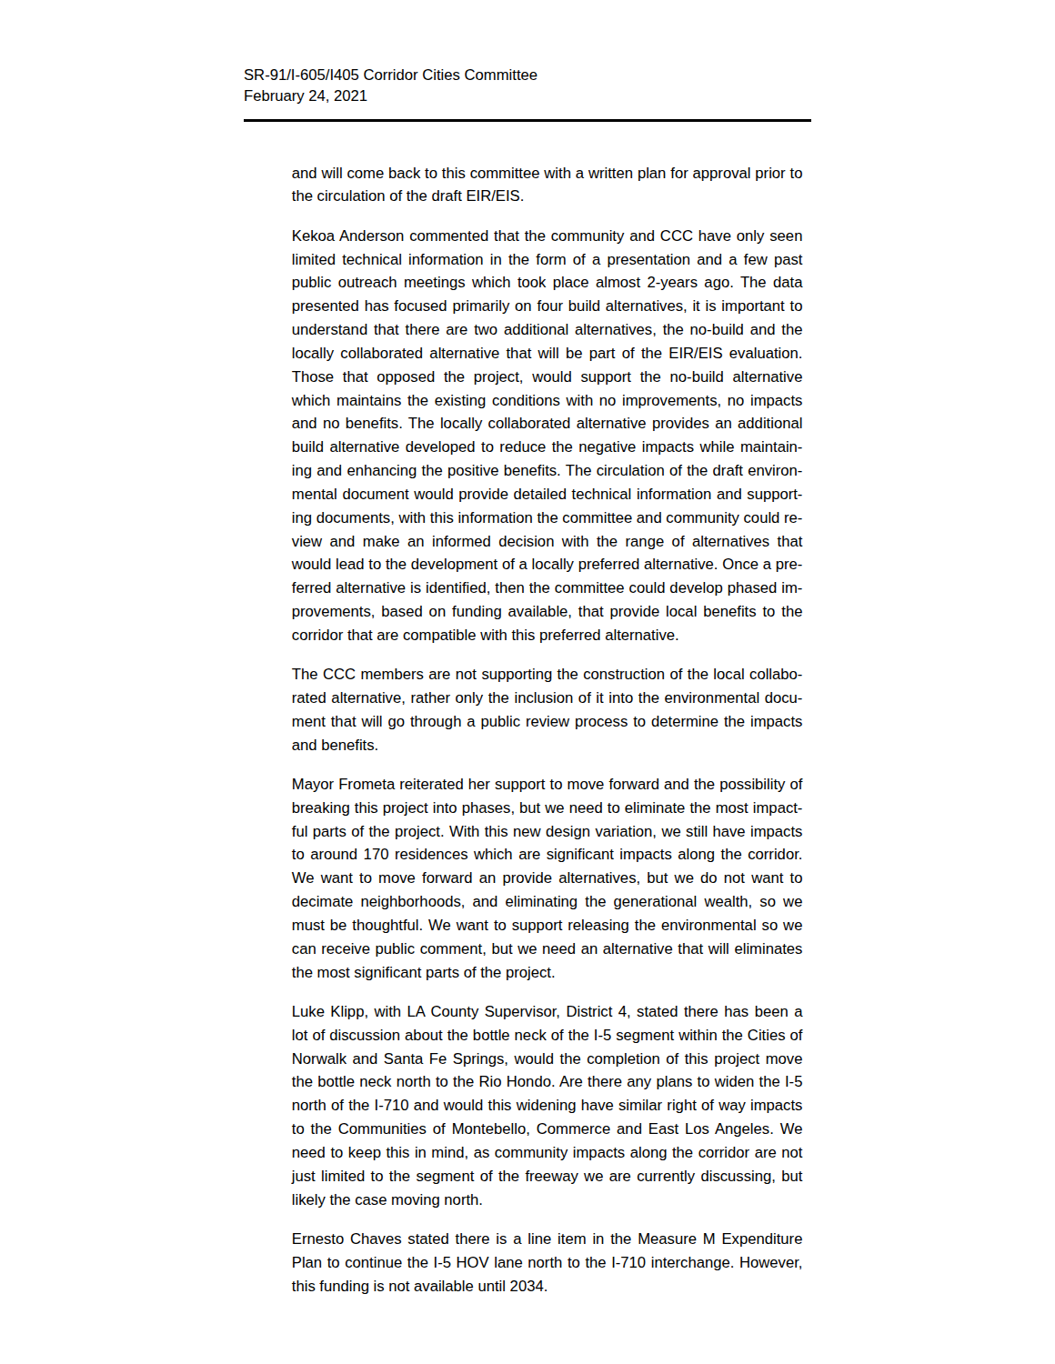SR-91/I-605/I405 Corridor Cities Committee
February 24, 2021
and will come back to this committee with a written plan for approval prior to the circulation of the draft EIR/EIS.
Kekoa Anderson commented that the community and CCC have only seen limited technical information in the form of a presentation and a few past public outreach meetings which took place almost 2-years ago. The data presented has focused primarily on four build alternatives, it is important to understand that there are two additional alternatives, the no-build and the locally collaborated alternative that will be part of the EIR/EIS evaluation. Those that opposed the project, would support the no-build alternative which maintains the existing conditions with no improvements, no impacts and no benefits. The locally collaborated alternative provides an additional build alternative developed to reduce the negative impacts while maintaining and enhancing the positive benefits. The circulation of the draft environmental document would provide detailed technical information and supporting documents, with this information the committee and community could review and make an informed decision with the range of alternatives that would lead to the development of a locally preferred alternative. Once a preferred alternative is identified, then the committee could develop phased improvements, based on funding available, that provide local benefits to the corridor that are compatible with this preferred alternative.
The CCC members are not supporting the construction of the local collaborated alternative, rather only the inclusion of it into the environmental document that will go through a public review process to determine the impacts and benefits.
Mayor Frometa reiterated her support to move forward and the possibility of breaking this project into phases, but we need to eliminate the most impactful parts of the project. With this new design variation, we still have impacts to around 170 residences which are significant impacts along the corridor. We want to move forward an provide alternatives, but we do not want to decimate neighborhoods, and eliminating the generational wealth, so we must be thoughtful. We want to support releasing the environmental so we can receive public comment, but we need an alternative that will eliminates the most significant parts of the project.
Luke Klipp, with LA County Supervisor, District 4, stated there has been a lot of discussion about the bottle neck of the I-5 segment within the Cities of Norwalk and Santa Fe Springs, would the completion of this project move the bottle neck north to the Rio Hondo. Are there any plans to widen the I-5 north of the I-710 and would this widening have similar right of way impacts to the Communities of Montebello, Commerce and East Los Angeles. We need to keep this in mind, as community impacts along the corridor are not just limited to the segment of the freeway we are currently discussing, but likely the case moving north.
Ernesto Chaves stated there is a line item in the Measure M Expenditure Plan to continue the I-5 HOV lane north to the I-710 interchange. However, this funding is not available until 2034.